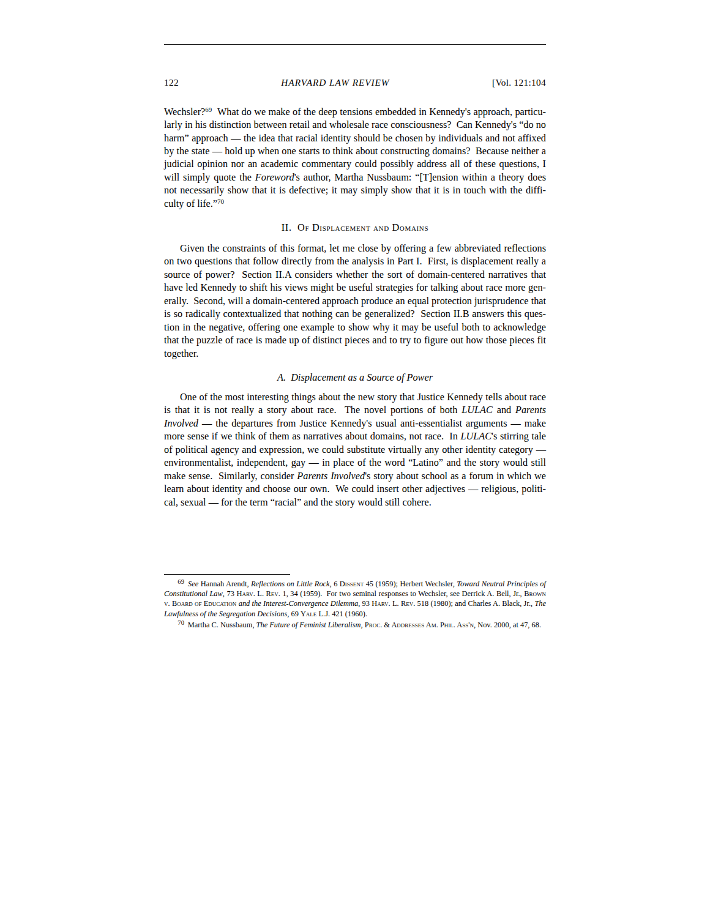122 HARVARD LAW REVIEW [Vol. 121:104
Wechsler?69 What do we make of the deep tensions embedded in Kennedy's approach, particularly in his distinction between retail and wholesale race consciousness? Can Kennedy's “do no harm” approach — the idea that racial identity should be chosen by individuals and not affixed by the state — hold up when one starts to think about constructing domains? Because neither a judicial opinion nor an academic commentary could possibly address all of these questions, I will simply quote the Foreword's author, Martha Nussbaum: “[T]ension within a theory does not necessarily show that it is defective; it may simply show that it is in touch with the difficulty of life.”70
II. Of Displacement and Domains
Given the constraints of this format, let me close by offering a few abbreviated reflections on two questions that follow directly from the analysis in Part I. First, is displacement really a source of power? Section II.A considers whether the sort of domain-centered narratives that have led Kennedy to shift his views might be useful strategies for talking about race more generally. Second, will a domain-centered approach produce an equal protection jurisprudence that is so radically contextualized that nothing can be generalized? Section II.B answers this question in the negative, offering one example to show why it may be useful both to acknowledge that the puzzle of race is made up of distinct pieces and to try to figure out how those pieces fit together.
A. Displacement as a Source of Power
One of the most interesting things about the new story that Justice Kennedy tells about race is that it is not really a story about race. The novel portions of both LULAC and Parents Involved — the departures from Justice Kennedy's usual anti-essentialist arguments — make more sense if we think of them as narratives about domains, not race. In LULAC's stirring tale of political agency and expression, we could substitute virtually any other identity category — environmentalist, independent, gay — in place of the word “Latino” and the story would still make sense. Similarly, consider Parents Involved's story about school as a forum in which we learn about identity and choose our own. We could insert other adjectives — religious, political, sexual — for the term “racial” and the story would still cohere.
69 See Hannah Arendt, Reflections on Little Rock, 6 Dissent 45 (1959); Herbert Wechsler, Toward Neutral Principles of Constitutional Law, 73 Harv. L. Rev. 1, 34 (1959). For two seminal responses to Wechsler, see Derrick A. Bell, Jr., Brown v. Board of Education and the Interest-Convergence Dilemma, 93 Harv. L. Rev. 518 (1980); and Charles A. Black, Jr., The Lawfulness of the Segregation Decisions, 69 Yale L.J. 421 (1960).
70 Martha C. Nussbaum, The Future of Feminist Liberalism, Proc. & Addresses Am. Phil. Ass'n, Nov. 2000, at 47, 68.